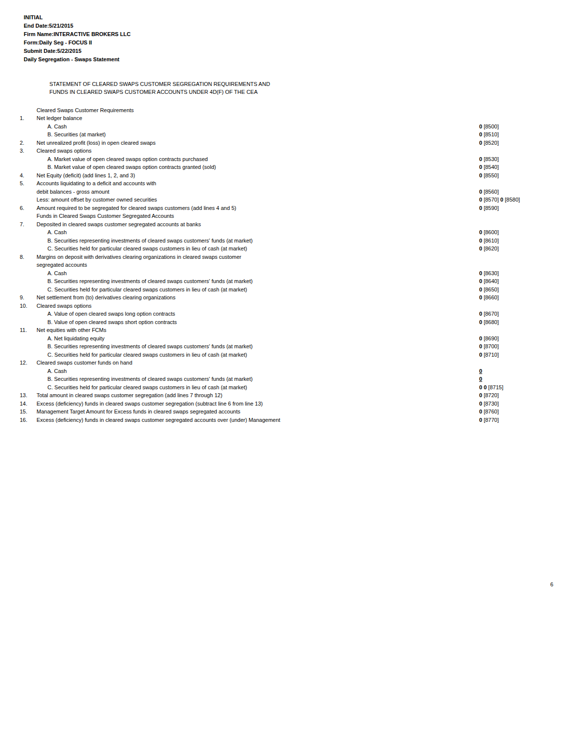INITIAL
End Date:5/21/2015
Firm Name:INTERACTIVE BROKERS LLC
Form:Daily Seg - FOCUS II
Submit Date:5/22/2015
Daily Segregation - Swaps Statement
STATEMENT OF CLEARED SWAPS CUSTOMER SEGREGATION REQUIREMENTS AND
FUNDS IN CLEARED SWAPS CUSTOMER ACCOUNTS UNDER 4D(F) OF THE CEA
| | Cleared Swaps Customer Requirements | |
| 1. | Net ledger balance | |
| | A. Cash | 0 [8500] |
| | B. Securities (at market) | 0 [8510] |
| 2. | Net unrealized profit (loss) in open cleared swaps | 0 [8520] |
| 3. | Cleared swaps options | |
| | A. Market value of open cleared swaps option contracts purchased | 0 [8530] |
| | B. Market value of open cleared swaps option contracts granted (sold) | 0 [8540] |
| 4. | Net Equity (deficit) (add lines 1, 2, and 3) | 0 [8550] |
| 5. | Accounts liquidating to a deficit and accounts with | |
| | debit balances - gross amount | 0 [8560] |
| | Less: amount offset by customer owned securities | 0 [8570] 0 [8580] |
| 6. | Amount required to be segregated for cleared swaps customers (add lines 4 and 5) | 0 [8590] |
| | Funds in Cleared Swaps Customer Segregated Accounts | |
| 7. | Deposited in cleared swaps customer segregated accounts at banks | |
| | A. Cash | 0 [8600] |
| | B. Securities representing investments of cleared swaps customers' funds (at market) | 0 [8610] |
| | C. Securities held for particular cleared swaps customers in lieu of cash (at market) | 0 [8620] |
| 8. | Margins on deposit with derivatives clearing organizations in cleared swaps customer | |
| | segregated accounts | |
| | A. Cash | 0 [8630] |
| | B. Securities representing investments of cleared swaps customers' funds (at market) | 0 [8640] |
| | C. Securities held for particular cleared swaps customers in lieu of cash (at market) | 0 [8650] |
| 9. | Net settlement from (to) derivatives clearing organizations | 0 [8660] |
| 10. | Cleared swaps options | |
| | A. Value of open cleared swaps long option contracts | 0 [8670] |
| | B. Value of open cleared swaps short option contracts | 0 [8680] |
| 11. | Net equities with other FCMs | |
| | A. Net liquidating equity | 0 [8690] |
| | B. Securities representing investments of cleared swaps customers' funds (at market) | 0 [8700] |
| | C. Securities held for particular cleared swaps customers in lieu of cash (at market) | 0 [8710] |
| 12. | Cleared swaps customer funds on hand | |
| | A. Cash | 0 |
| | B. Securities representing investments of cleared swaps customers' funds (at market) | 0 |
| | C. Securities held for particular cleared swaps customers in lieu of cash (at market) | 0 0 [8715] |
| 13. | Total amount in cleared swaps customer segregation (add lines 7 through 12) | 0 [8720] |
| 14. | Excess (deficiency) funds in cleared swaps customer segregation (subtract line 6 from line 13) | 0 [8730] |
| 15. | Management Target Amount for Excess funds in cleared swaps segregated accounts | 0 [8760] |
| 16. | Excess (deficiency) funds in cleared swaps customer segregated accounts over (under) Management | 0 [8770] |
6